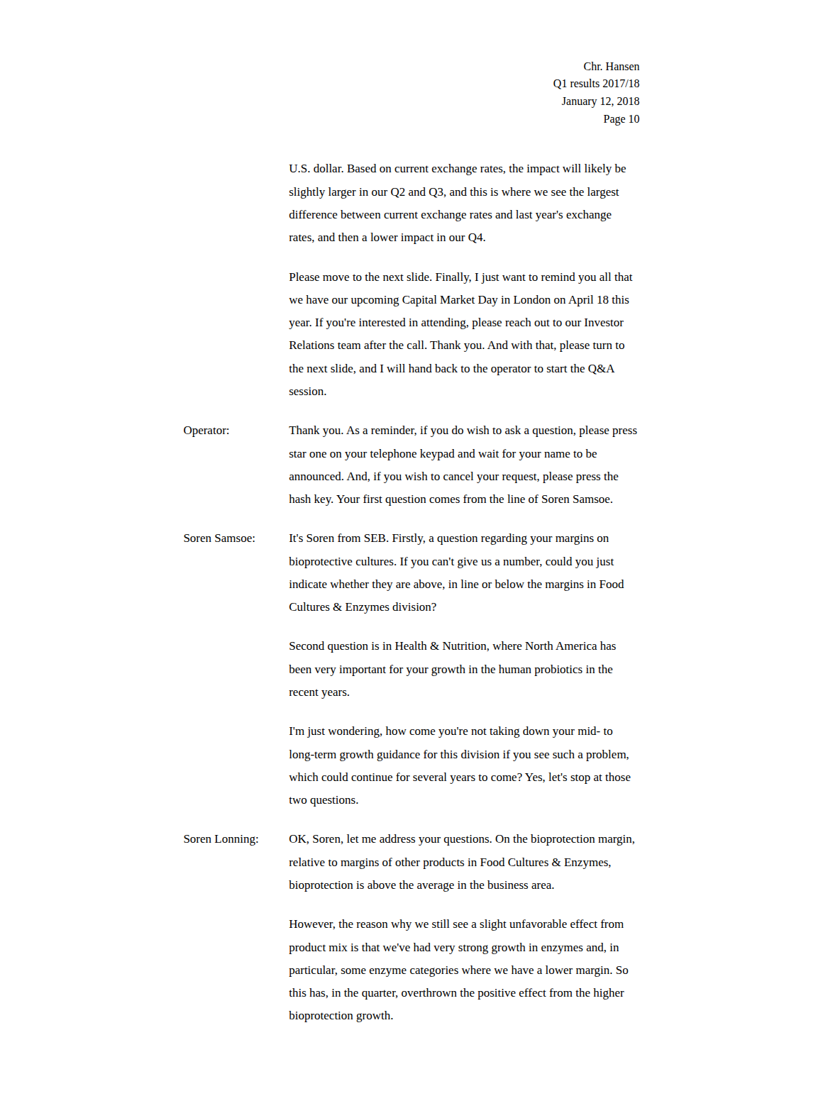Chr. Hansen
Q1 results 2017/18
January 12, 2018
Page 10
| | U.S. dollar. Based on current exchange rates, the impact will likely be slightly larger in our Q2 and Q3, and this is where we see the largest difference between current exchange rates and last year's exchange rates, and then a lower impact in our Q4. Please move to the next slide. Finally, I just want to remind you all that we have our upcoming Capital Market Day in London on April 18 this year. If you're interested in attending, please reach out to our Investor Relations team after the call. Thank you. And with that, please turn to the next slide, and I will hand back to the operator to start the Q&A session. |
| Operator: | Thank you. As a reminder, if you do wish to ask a question, please press star one on your telephone keypad and wait for your name to be announced. And, if you wish to cancel your request, please press the hash key. Your first question comes from the line of Soren Samsoe. |
| Soren Samsoe: | It's Soren from SEB. Firstly, a question regarding your margins on bioprotective cultures. If you can't give us a number, could you just indicate whether they are above, in line or below the margins in Food Cultures & Enzymes division? Second question is in Health & Nutrition, where North America has been very important for your growth in the human probiotics in the recent years. I'm just wondering, how come you're not taking down your mid- to long-term growth guidance for this division if you see such a problem, which could continue for several years to come? Yes, let's stop at those two questions. |
| Soren Lonning: | OK, Soren, let me address your questions. On the bioprotection margin, relative to margins of other products in Food Cultures & Enzymes, bioprotection is above the average in the business area. However, the reason why we still see a slight unfavorable effect from product mix is that we've had very strong growth in enzymes and, in particular, some enzyme categories where we have a lower margin. So this has, in the quarter, overthrown the positive effect from the higher bioprotection growth. |